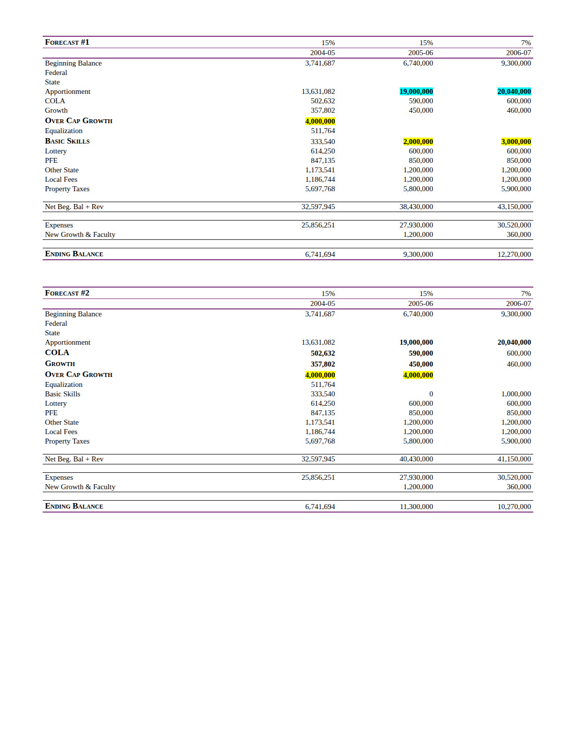| Forecast #1 | 15% | 15% | 7% |
| | 2004-05 | 2005-06 | 2006-07 |
| Beginning Balance | 3,741,687 | 6,740,000 | 9,300,000 |
| Federal | | | |
| State | | | |
| Apportionment | 13,631,082 | 19,000,000 | 20,040,000 |
| COLA | 502,632 | 590,000 | 600,000 |
| Growth | 357,802 | 450,000 | 460,000 |
| Over Cap Growth | 4,000,000 | | |
| Equalization | 511,764 | | |
| Basic Skills | 333,540 | 2,000,000 | 3,000,000 |
| Lottery | 614,250 | 600,000 | 600,000 |
| PFE | 847,135 | 850,000 | 850,000 |
| Other State | 1,173,541 | 1,200,000 | 1,200,000 |
| Local Fees | 1,186,744 | 1,200,000 | 1,200,000 |
| Property Taxes | 5,697,768 | 5,800,000 | 5,900,000 |
| Net Beg. Bal + Rev | 32,597,945 | 38,430,000 | 43,150,000 |
| Expenses | 25,856,251 | 27,930,000 | 30,520,000 |
| New Growth & Faculty | | 1,200,000 | 360,000 |
| Ending Balance | 6,741,694 | 9,300,000 | 12,270,000 |
| Forecast #2 | 15% | 15% | 7% |
| | 2004-05 | 2005-06 | 2006-07 |
| Beginning Balance | 3,741,687 | 6,740,000 | 9,300,000 |
| Federal | | | |
| State | | | |
| Apportionment | 13,631,082 | 19,000,000 | 20,040,000 |
| COLA | 502,632 | 590,000 | 600,000 |
| Growth | 357,802 | 450,000 | 460,000 |
| Over Cap Growth | 4,000,000 | 4,000,000 | |
| Equalization | 511,764 | | |
| Basic Skills | 333,540 | 0 | 1,000,000 |
| Lottery | 614,250 | 600,000 | 600,000 |
| PFE | 847,135 | 850,000 | 850,000 |
| Other State | 1,173,541 | 1,200,000 | 1,200,000 |
| Local Fees | 1,186,744 | 1,200,000 | 1,200,000 |
| Property Taxes | 5,697,768 | 5,800,000 | 5,900,000 |
| Net Beg. Bal + Rev | 32,597,945 | 40,430,000 | 41,150,000 |
| Expenses | 25,856,251 | 27,930,000 | 30,520,000 |
| New Growth & Faculty | | 1,200,000 | 360,000 |
| Ending Balance | 6,741,694 | 11,300,000 | 10,270,000 |